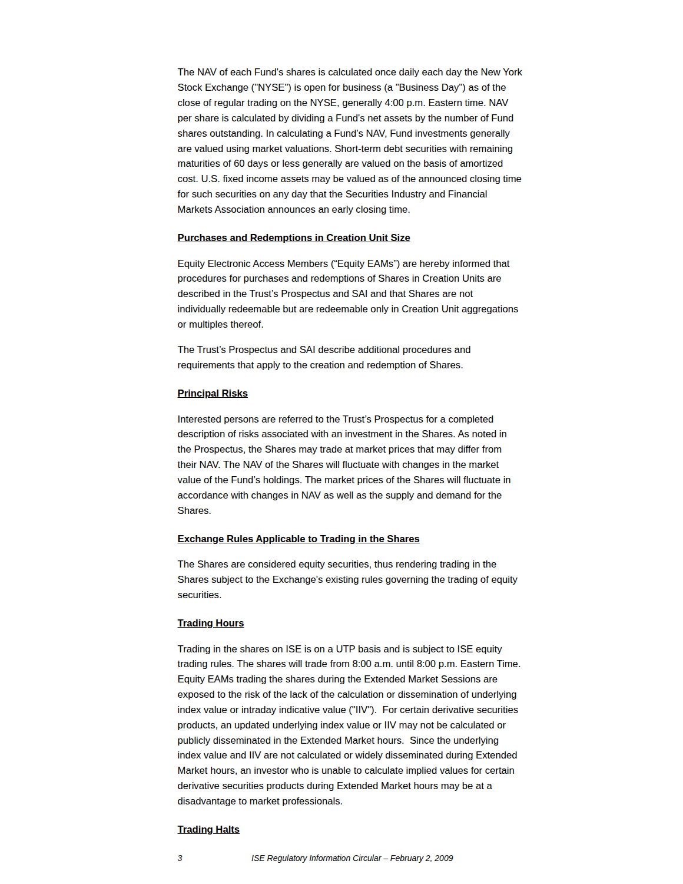The NAV of each Fund's shares is calculated once daily each day the New York Stock Exchange ("NYSE") is open for business (a "Business Day") as of the close of regular trading on the NYSE, generally 4:00 p.m. Eastern time. NAV per share is calculated by dividing a Fund's net assets by the number of Fund shares outstanding. In calculating a Fund's NAV, Fund investments generally are valued using market valuations. Short-term debt securities with remaining maturities of 60 days or less generally are valued on the basis of amortized cost. U.S. fixed income assets may be valued as of the announced closing time for such securities on any day that the Securities Industry and Financial Markets Association announces an early closing time.
Purchases and Redemptions in Creation Unit Size
Equity Electronic Access Members (“Equity EAMs”) are hereby informed that procedures for purchases and redemptions of Shares in Creation Units are described in the Trust’s Prospectus and SAI and that Shares are not individually redeemable but are redeemable only in Creation Unit aggregations or multiples thereof.
The Trust’s Prospectus and SAI describe additional procedures and requirements that apply to the creation and redemption of Shares.
Principal Risks
Interested persons are referred to the Trust’s Prospectus for a completed description of risks associated with an investment in the Shares. As noted in the Prospectus, the Shares may trade at market prices that may differ from their NAV. The NAV of the Shares will fluctuate with changes in the market value of the Fund’s holdings. The market prices of the Shares will fluctuate in accordance with changes in NAV as well as the supply and demand for the Shares.
Exchange Rules Applicable to Trading in the Shares
The Shares are considered equity securities, thus rendering trading in the Shares subject to the Exchange's existing rules governing the trading of equity securities.
Trading Hours
Trading in the shares on ISE is on a UTP basis and is subject to ISE equity trading rules. The shares will trade from 8:00 a.m. until 8:00 p.m. Eastern Time. Equity EAMs trading the shares during the Extended Market Sessions are exposed to the risk of the lack of the calculation or dissemination of underlying index value or intraday indicative value ("IIV"). For certain derivative securities products, an updated underlying index value or IIV may not be calculated or publicly disseminated in the Extended Market hours. Since the underlying index value and IIV are not calculated or widely disseminated during Extended Market hours, an investor who is unable to calculate implied values for certain derivative securities products during Extended Market hours may be at a disadvantage to market professionals.
Trading Halts
3
ISE Regulatory Information Circular – February 2, 2009